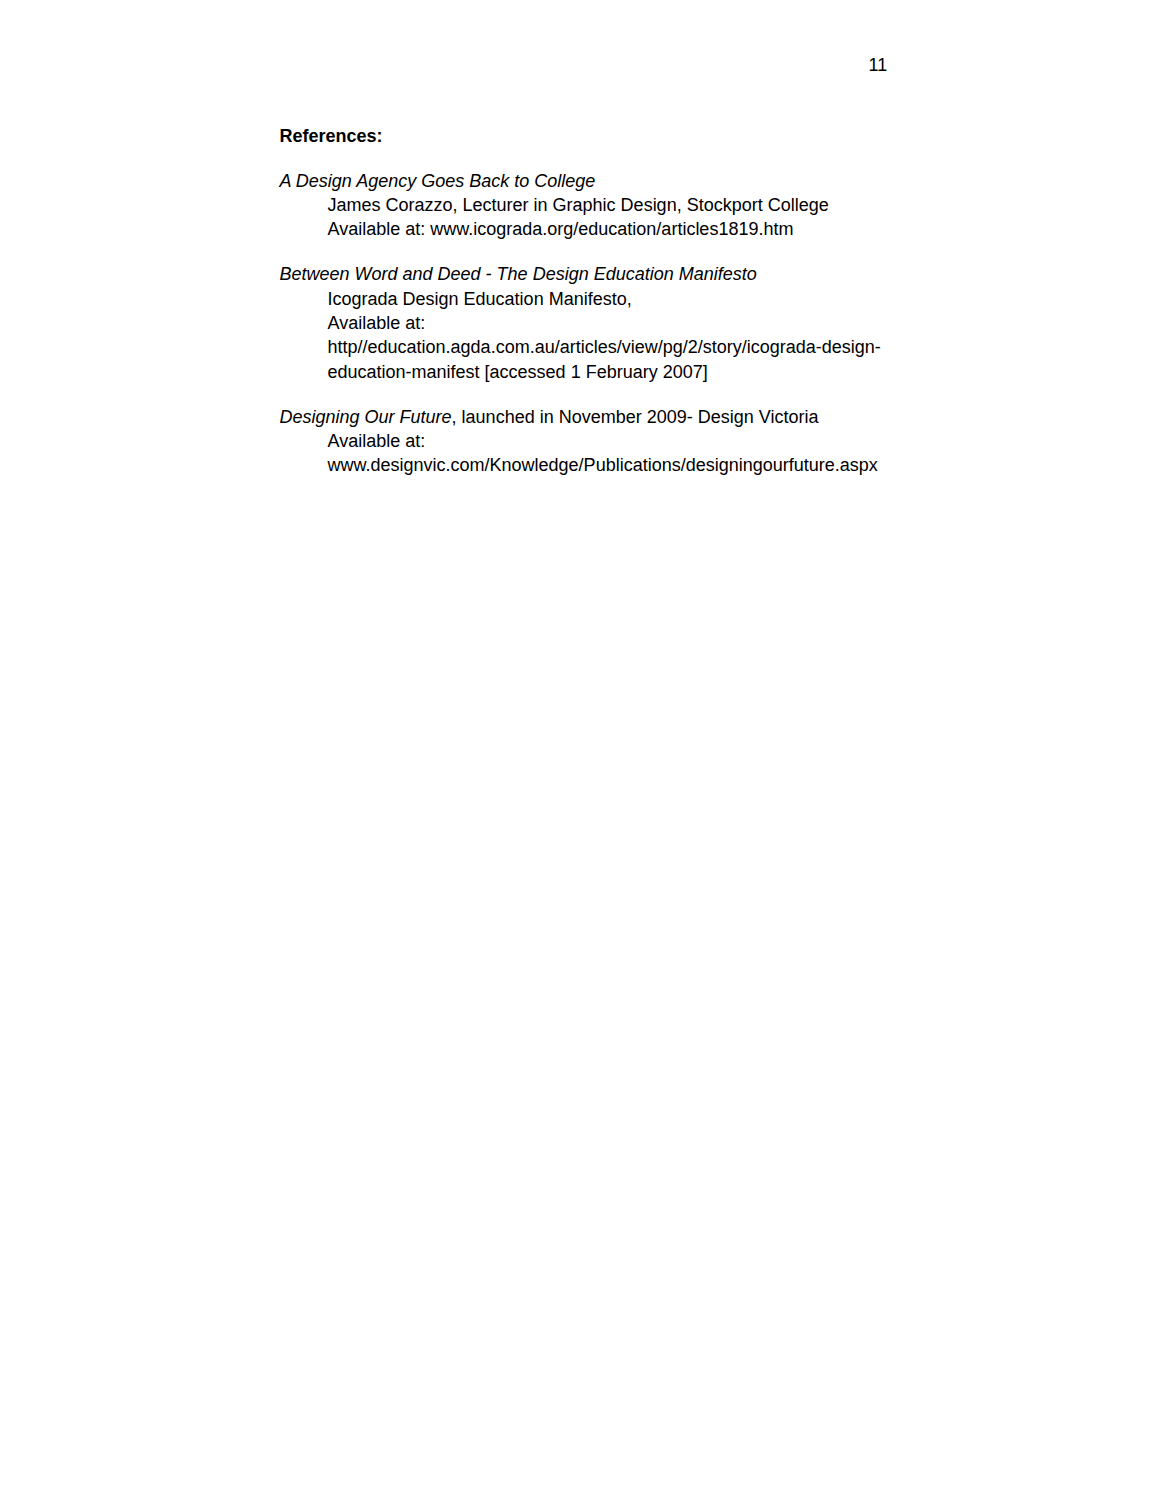11
References:
A Design Agency Goes Back to College
James Corazzo, Lecturer in Graphic Design, Stockport College
Available at: www.icograda.org/education/articles1819.htm
Between Word and Deed - The Design Education Manifesto
Icograda Design Education Manifesto,
Available at: http//education.agda.com.au/articles/view/pg/2/story/icograda-design-education-manifest [accessed 1 February 2007]
Designing Our Future, launched in November 2009- Design Victoria
Available at:
www.designvic.com/Knowledge/Publications/designingourfuture.aspx